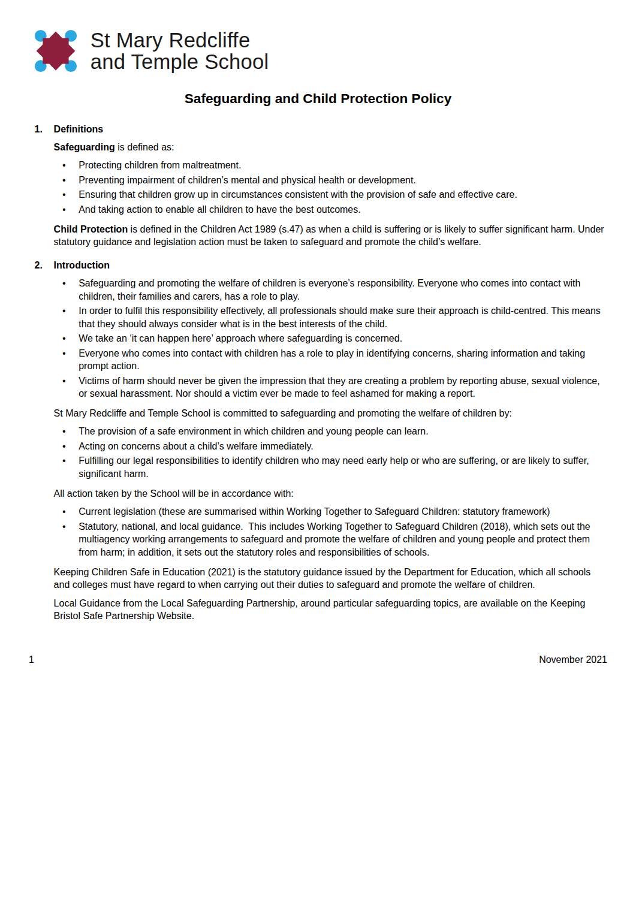St Mary Redcliffe
and Temple School
Safeguarding and Child Protection Policy
Definitions
Safeguarding is defined as:
Protecting children from maltreatment.
Preventing impairment of children’s mental and physical health or development.
Ensuring that children grow up in circumstances consistent with the provision of safe and effective care.
And taking action to enable all children to have the best outcomes.
Child Protection is defined in the Children Act 1989 (s.47) as when a child is suffering or is likely to suffer significant harm. Under statutory guidance and legislation action must be taken to safeguard and promote the child’s welfare.
Introduction
Safeguarding and promoting the welfare of children is everyone’s responsibility. Everyone who comes into contact with children, their families and carers, has a role to play.
In order to fulfil this responsibility effectively, all professionals should make sure their approach is child-centred. This means that they should always consider what is in the best interests of the child.
We take an ‘it can happen here’ approach where safeguarding is concerned.
Everyone who comes into contact with children has a role to play in identifying concerns, sharing information and taking prompt action.
Victims of harm should never be given the impression that they are creating a problem by reporting abuse, sexual violence, or sexual harassment. Nor should a victim ever be made to feel ashamed for making a report.
St Mary Redcliffe and Temple School is committed to safeguarding and promoting the welfare of children by:
The provision of a safe environment in which children and young people can learn.
Acting on concerns about a child’s welfare immediately.
Fulfilling our legal responsibilities to identify children who may need early help or who are suffering, or are likely to suffer, significant harm.
All action taken by the School will be in accordance with:
Current legislation (these are summarised within Working Together to Safeguard Children: statutory framework)
Statutory, national, and local guidance. This includes Working Together to Safeguard Children (2018), which sets out the multiagency working arrangements to safeguard and promote the welfare of children and young people and protect them from harm; in addition, it sets out the statutory roles and responsibilities of schools.
Keeping Children Safe in Education (2021) is the statutory guidance issued by the Department for Education, which all schools and colleges must have regard to when carrying out their duties to safeguard and promote the welfare of children.
Local Guidance from the Local Safeguarding Partnership, around particular safeguarding topics, are available on the Keeping Bristol Safe Partnership Website.
1 November 2021